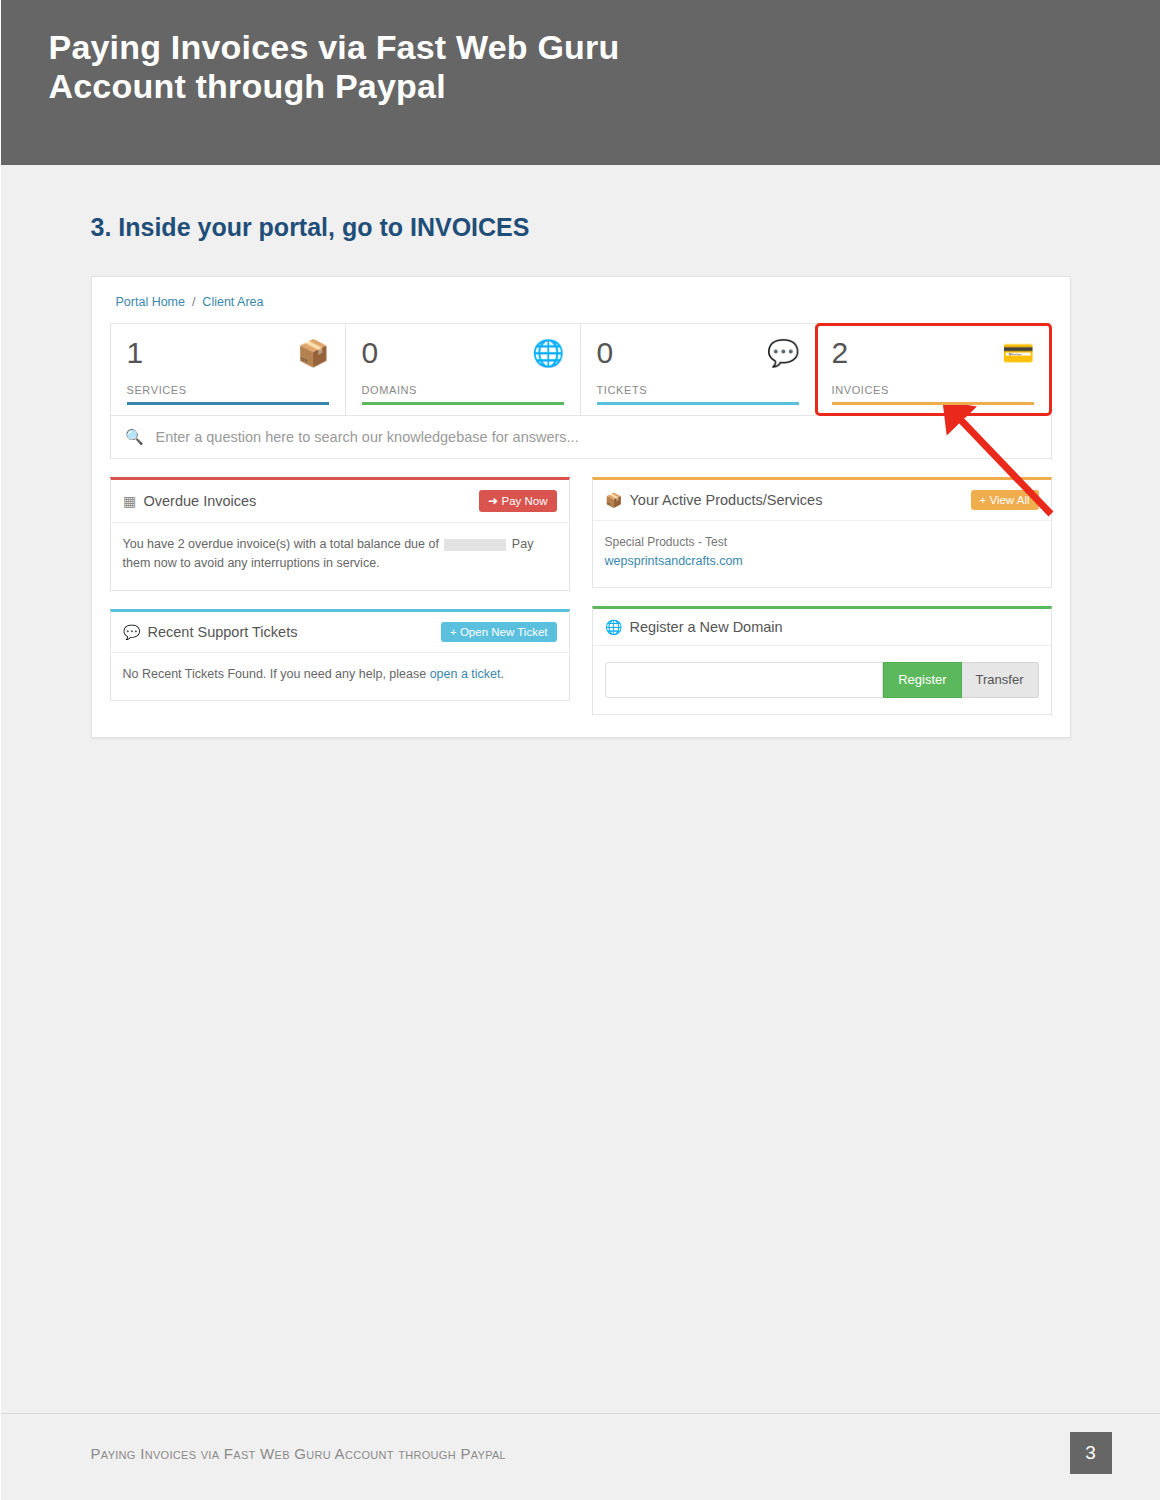Paying Invoices via Fast Web Guru
Account through Paypal
3. Inside your portal, go to INVOICES
Portal Home / Client Area
1
📦
Services
0
🌐
Domains
0
💬
Tickets
2
💳
Invoices
🔍 Enter a question here to search our knowledgebase for answers...
▦ Overdue Invoices
➜ Pay Now
You have 2 overdue invoice(s) with a total balance due of Pay them now to avoid any interruptions in service.
💬 Recent Support Tickets
+ Open New Ticket
No Recent Tickets Found. If you need any help, please open a ticket.
📦 Your Active Products/Services
+ View All
Special Products - Test
wepsprintsandcrafts.com
🌐 Register a New Domain
Register Transfer
Paying Invoices via Fast Web Guru Account through Paypal
3